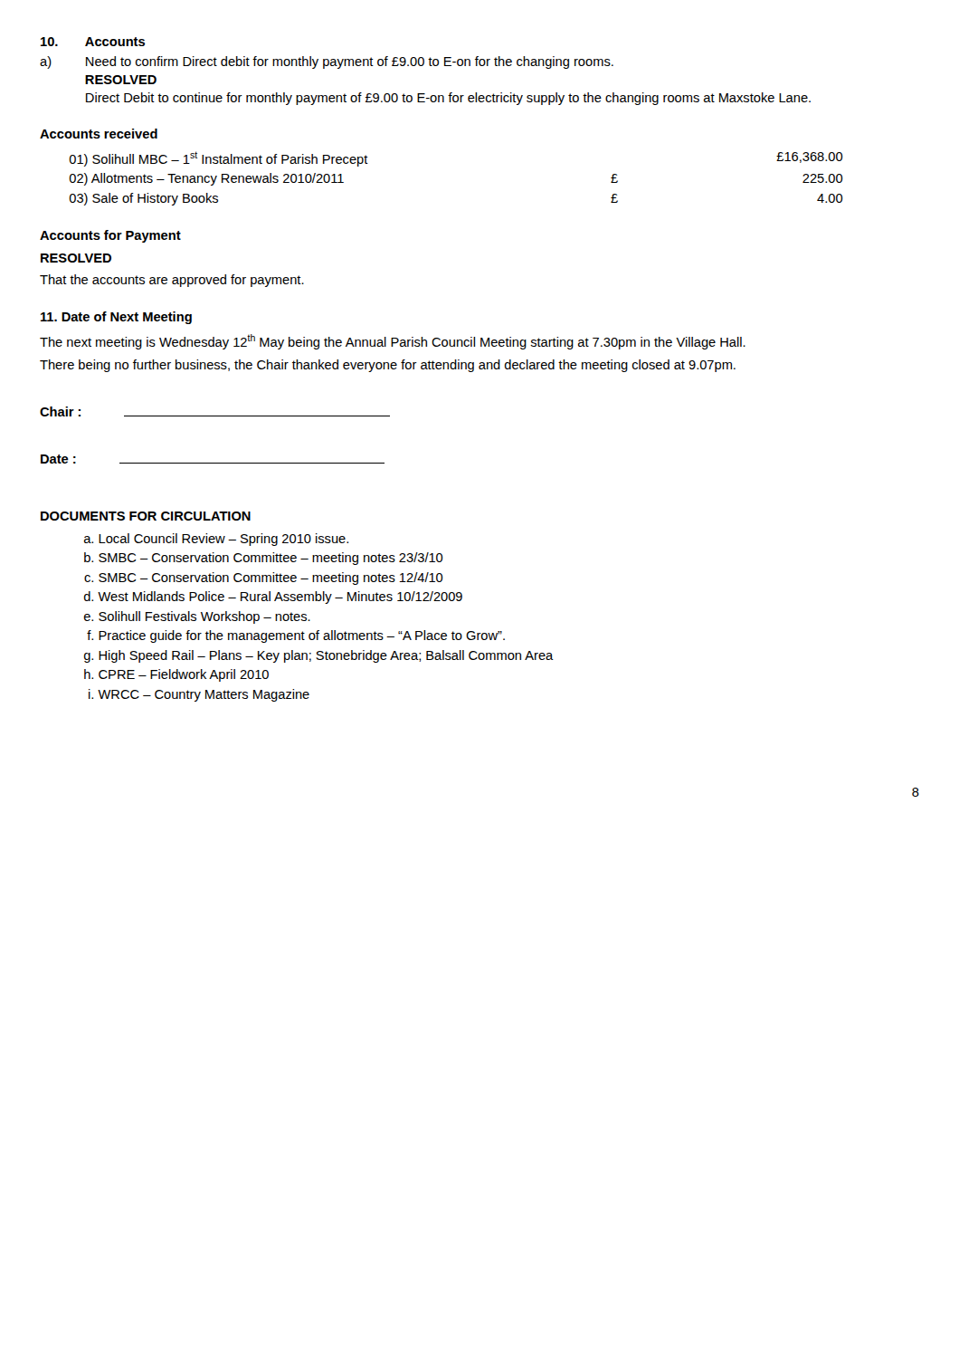10. Accounts
a) Need to confirm Direct debit for monthly payment of £9.00 to E-on for the changing rooms.
RESOLVED
Direct Debit to continue for monthly payment of £9.00 to E-on for electricity supply to the changing rooms at Maxstoke Lane.
Accounts received
| 01) Solihull MBC – 1 st Instalment of Parish Precept | | £16,368.00 |
| 02) Allotments – Tenancy Renewals 2010/2011 | £ | 225.00 |
| 03) Sale of History Books | £ | 4.00 |
Accounts for Payment
RESOLVED
That the accounts are approved for payment.
11. Date of Next Meeting
The next meeting is Wednesday 12th May being the Annual Parish Council Meeting starting at 7.30pm in the Village Hall.
There being no further business, the Chair thanked everyone for attending and declared the meeting closed at 9.07pm.
Chair :
Date :
DOCUMENTS FOR CIRCULATION
Local Council Review – Spring 2010 issue.
SMBC – Conservation Committee – meeting notes 23/3/10
SMBC – Conservation Committee – meeting notes 12/4/10
West Midlands Police – Rural Assembly – Minutes 10/12/2009
Solihull Festivals Workshop – notes.
Practice guide for the management of allotments – “A Place to Grow”.
High Speed Rail – Plans – Key plan; Stonebridge Area; Balsall Common Area
CPRE – Fieldwork April 2010
WRCC – Country Matters Magazine
8